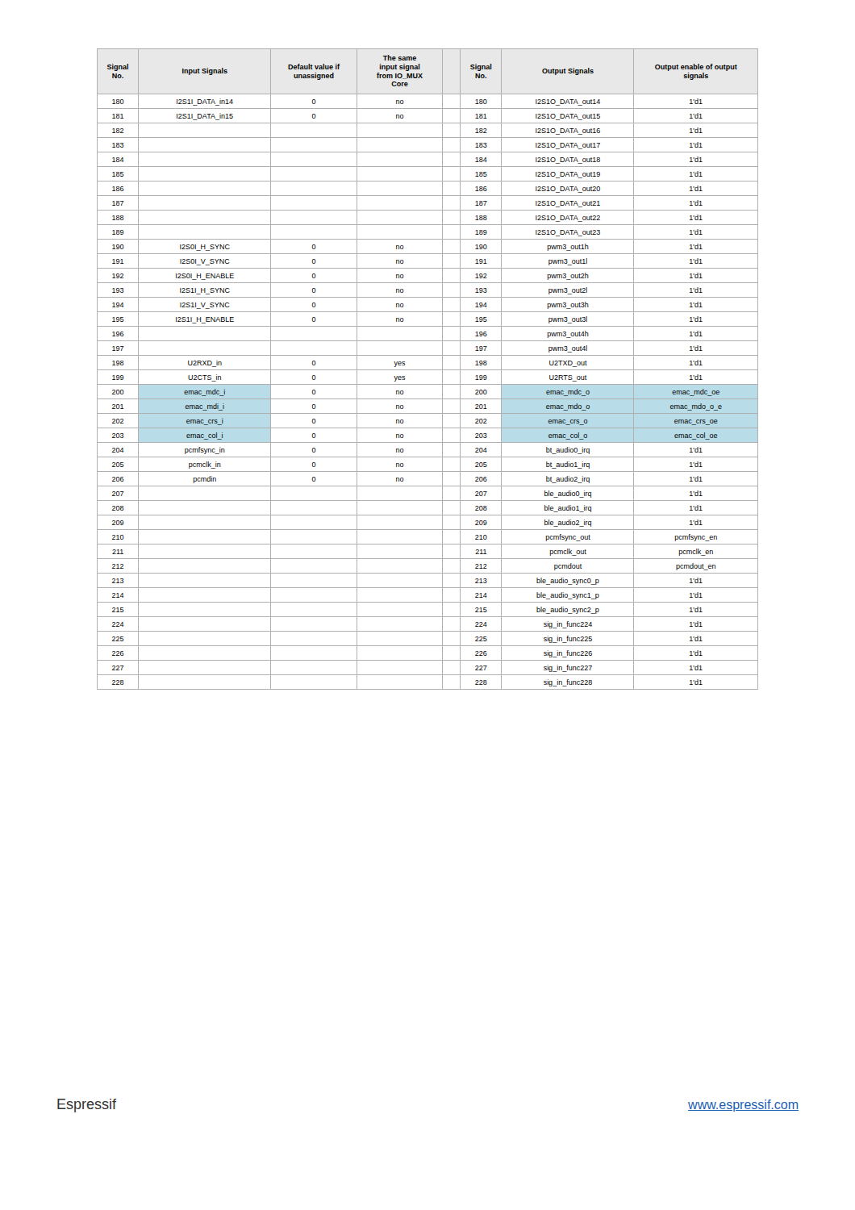| Signal No. | Input Signals | Default value if unassigned | The same input signal from IO_MUX Core | | Signal No. | Output Signals | Output enable of output signals |
| --- | --- | --- | --- | --- | --- | --- | --- |
| 180 | I2S1I_DATA_in14 | 0 | no | | 180 | I2S1O_DATA_out14 | 1'd1 |
| 181 | I2S1I_DATA_in15 | 0 | no | | 181 | I2S1O_DATA_out15 | 1'd1 |
| 182 | | | | | 182 | I2S1O_DATA_out16 | 1'd1 |
| 183 | | | | | 183 | I2S1O_DATA_out17 | 1'd1 |
| 184 | | | | | 184 | I2S1O_DATA_out18 | 1'd1 |
| 185 | | | | | 185 | I2S1O_DATA_out19 | 1'd1 |
| 186 | | | | | 186 | I2S1O_DATA_out20 | 1'd1 |
| 187 | | | | | 187 | I2S1O_DATA_out21 | 1'd1 |
| 188 | | | | | 188 | I2S1O_DATA_out22 | 1'd1 |
| 189 | | | | | 189 | I2S1O_DATA_out23 | 1'd1 |
| 190 | I2S0I_H_SYNC | 0 | no | | 190 | pwm3_out1h | 1'd1 |
| 191 | I2S0I_V_SYNC | 0 | no | | 191 | pwm3_out1l | 1'd1 |
| 192 | I2S0I_H_ENABLE | 0 | no | | 192 | pwm3_out2h | 1'd1 |
| 193 | I2S1I_H_SYNC | 0 | no | | 193 | pwm3_out2l | 1'd1 |
| 194 | I2S1I_V_SYNC | 0 | no | | 194 | pwm3_out3h | 1'd1 |
| 195 | I2S1I_H_ENABLE | 0 | no | | 195 | pwm3_out3l | 1'd1 |
| 196 | | | | | 196 | pwm3_out4h | 1'd1 |
| 197 | | | | | 197 | pwm3_out4l | 1'd1 |
| 198 | U2RXD_in | 0 | yes | | 198 | U2TXD_out | 1'd1 |
| 199 | U2CTS_in | 0 | yes | | 199 | U2RTS_out | 1'd1 |
| 200 | emac_mdc_i | 0 | no | | 200 | emac_mdc_o | emac_mdc_oe |
| 201 | emac_mdi_i | 0 | no | | 201 | emac_mdo_o | emac_mdo_o_e |
| 202 | emac_crs_i | 0 | no | | 202 | emac_crs_o | emac_crs_oe |
| 203 | emac_col_i | 0 | no | | 203 | emac_col_o | emac_col_oe |
| 204 | pcmfsync_in | 0 | no | | 204 | bt_audio0_irq | 1'd1 |
| 205 | pcmclk_in | 0 | no | | 205 | bt_audio1_irq | 1'd1 |
| 206 | pcmdin | 0 | no | | 206 | bt_audio2_irq | 1'd1 |
| 207 | | | | | 207 | ble_audio0_irq | 1'd1 |
| 208 | | | | | 208 | ble_audio1_irq | 1'd1 |
| 209 | | | | | 209 | ble_audio2_irq | 1'd1 |
| 210 | | | | | 210 | pcmfsync_out | pcmfsync_en |
| 211 | | | | | 211 | pcmclk_out | pcmclk_en |
| 212 | | | | | 212 | pcmdout | pcmdout_en |
| 213 | | | | | 213 | ble_audio_sync0_p | 1'd1 |
| 214 | | | | | 214 | ble_audio_sync1_p | 1'd1 |
| 215 | | | | | 215 | ble_audio_sync2_p | 1'd1 |
| 224 | | | | | 224 | sig_in_func224 | 1'd1 |
| 225 | | | | | 225 | sig_in_func225 | 1'd1 |
| 226 | | | | | 226 | sig_in_func226 | 1'd1 |
| 227 | | | | | 227 | sig_in_func227 | 1'd1 |
| 228 | | | | | 228 | sig_in_func228 | 1'd1 |
Espressif
www.espressif.com